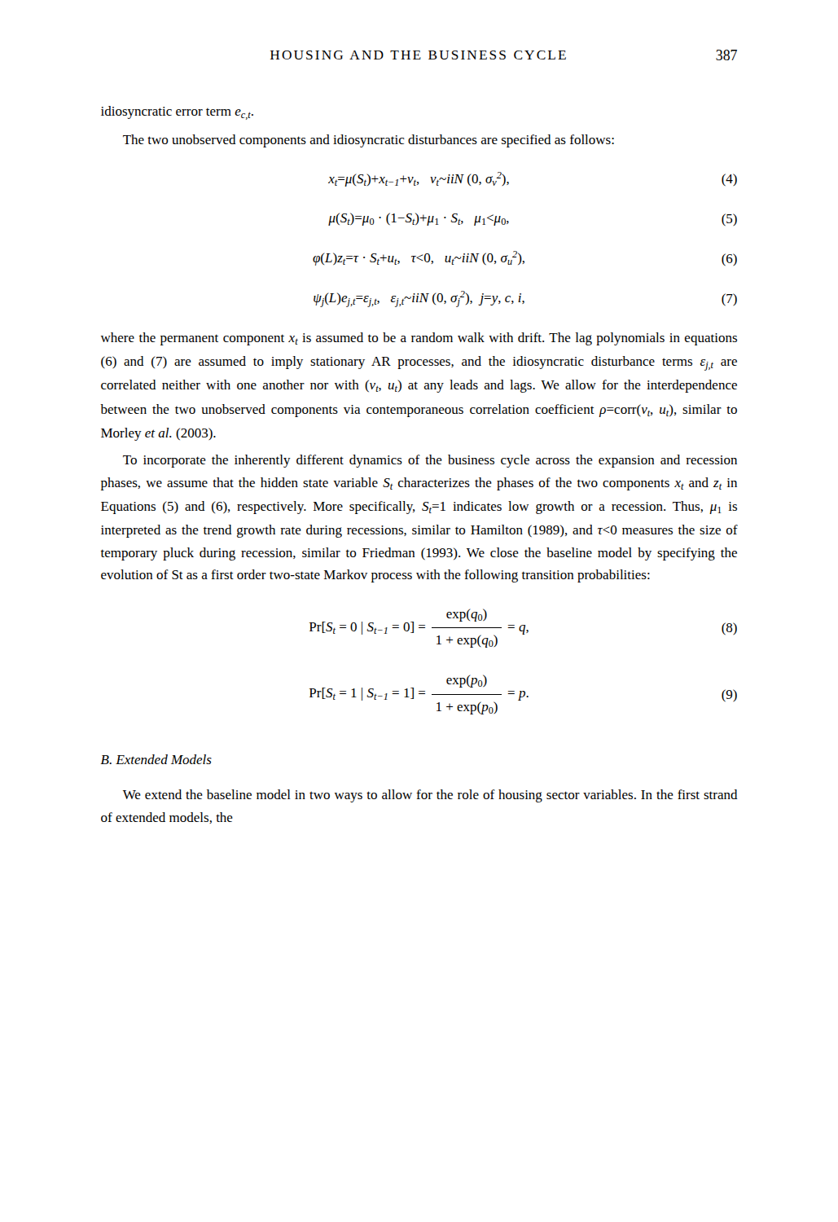HOUSING AND THE BUSINESS CYCLE 387
idiosyncratic error term ec,t.
The two unobserved components and idiosyncratic disturbances are specified as follows:
xt=μ(St)+xt−1+νt, νt~iiN (0, σν2), (4)
μ(St)=μ0 · (1−St)+μ1 · St, μ1<μ0, (5)
φ(L)zt=τ · St+ut, τ<0, ut~iiN (0, σu2), (6)
ψj(L)ej,t=εj,t, εj,t~iiN (0, σj2), j=y, c, i, (7)
where the permanent component xt is assumed to be a random walk with drift. The lag polynomials in equations (6) and (7) are assumed to imply stationary AR processes, and the idiosyncratic disturbance terms εj,t are correlated neither with one another nor with (νt, ut) at any leads and lags. We allow for the interdependence between the two unobserved components via contemporaneous correlation coefficient ρ=corr(νt, ut), similar to Morley et al. (2003).
To incorporate the inherently different dynamics of the business cycle across the expansion and recession phases, we assume that the hidden state variable St characterizes the phases of the two components xt and zt in Equations (5) and (6), respectively. More specifically, St=1 indicates low growth or a recession. Thus, μ1 is interpreted as the trend growth rate during recessions, similar to Hamilton (1989), and τ<0 measures the size of temporary pluck during recession, similar to Friedman (1993). We close the baseline model by specifying the evolution of St as a first order two-state Markov process with the following transition probabilities:
Pr[St = 0 | St−1 = 0] = exp(q0) 1 + exp(q0) = q, (8)
Pr[St = 1 | St−1 = 1] = exp(p0) 1 + exp(p0) = p. (9)
B. Extended Models
We extend the baseline model in two ways to allow for the role of housing sector variables. In the first strand of extended models, the